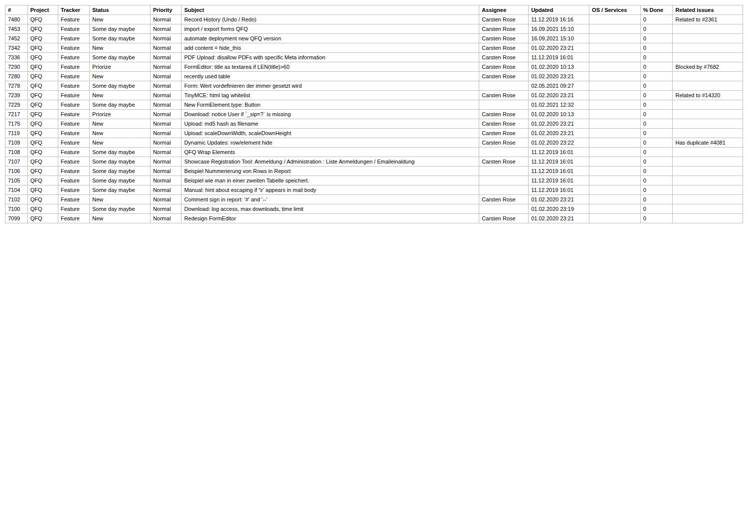| # | Project | Tracker | Status | Priority | Subject | Assignee | Updated | OS / Services | % Done | Related issues |
| --- | --- | --- | --- | --- | --- | --- | --- | --- | --- | --- |
| 7480 | QFQ | Feature | New | Normal | Record History (Undo / Redo) | Carsten Rose | 11.12.2019 16:16 | | 0 | Related to #2361 |
| 7453 | QFQ | Feature | Some day maybe | Normal | import / export forms QFQ | Carsten Rose | 16.09.2021 15:10 | | 0 | |
| 7452 | QFQ | Feature | Some day maybe | Normal | automate deployment new QFQ version | Carsten Rose | 16.09.2021 15:10 | | 0 | |
| 7342 | QFQ | Feature | New | Normal | add content = hide_this | Carsten Rose | 01.02.2020 23:21 | | 0 | |
| 7336 | QFQ | Feature | Some day maybe | Normal | PDF Upload: disallow PDFs with specific Meta information | Carsten Rose | 11.12.2019 16:01 | | 0 | |
| 7290 | QFQ | Feature | Priorize | Normal | FormEditor: title as textarea if LEN(title)>60 | Carsten Rose | 01.02.2020 10:13 | | 0 | Blocked by #7682 |
| 7280 | QFQ | Feature | New | Normal | recently used table | Carsten Rose | 01.02.2020 23:21 | | 0 | |
| 7278 | QFQ | Feature | Some day maybe | Normal | Form: Wert vordefinieren der immer gesetzt wird | | 02.05.2021 09:27 | | 0 | |
| 7239 | QFQ | Feature | New | Normal | TinyMCE: html tag whitelist | Carsten Rose | 01.02.2020 23:21 | | 0 | Related to #14320 |
| 7229 | QFQ | Feature | Some day maybe | Normal | New FormElement.type: Button | | 01.02.2021 12:32 | | 0 | |
| 7217 | QFQ | Feature | Priorize | Normal | Download: notice User if `_sip=?` is missing | Carsten Rose | 01.02.2020 10:13 | | 0 | |
| 7175 | QFQ | Feature | New | Normal | Upload: md5 hash as filename | Carsten Rose | 01.02.2020 23:21 | | 0 | |
| 7119 | QFQ | Feature | New | Normal | Upload: scaleDownWidth, scaleDownHeight | Carsten Rose | 01.02.2020 23:21 | | 0 | |
| 7109 | QFQ | Feature | New | Normal | Dynamic Updates: row/element hide | Carsten Rose | 01.02.2020 23:22 | | 0 | Has duplicate #4081 |
| 7108 | QFQ | Feature | Some day maybe | Normal | QFQ Wrap Elements | | 11.12.2019 16:01 | | 0 | |
| 7107 | QFQ | Feature | Some day maybe | Normal | Showcase Registration Tool: Anmeldung / Administration : Liste Anmeldungen / Emaileinaldung | Carsten Rose | 11.12.2019 16:01 | | 0 | |
| 7106 | QFQ | Feature | Some day maybe | Normal | Beispiel Nummerierung von Rows in Report | | 11.12.2019 16:01 | | 0 | |
| 7105 | QFQ | Feature | Some day maybe | Normal | Beispiel wie man in einer zweiten Tabelle speichert. | | 11.12.2019 16:01 | | 0 | |
| 7104 | QFQ | Feature | Some day maybe | Normal | Manual: hint about escaping if '\r' appears in mail body | | 11.12.2019 16:01 | | 0 | |
| 7102 | QFQ | Feature | New | Normal | Comment sign in report: '#' and '--' | Carsten Rose | 01.02.2020 23:21 | | 0 | |
| 7100 | QFQ | Feature | Some day maybe | Normal | Download: log access, max downloads, time limit | | 01.02.2020 23:19 | | 0 | |
| 7099 | QFQ | Feature | New | Normal | Redesign FormEditor | Carsten Rose | 01.02.2020 23:21 | | 0 | |